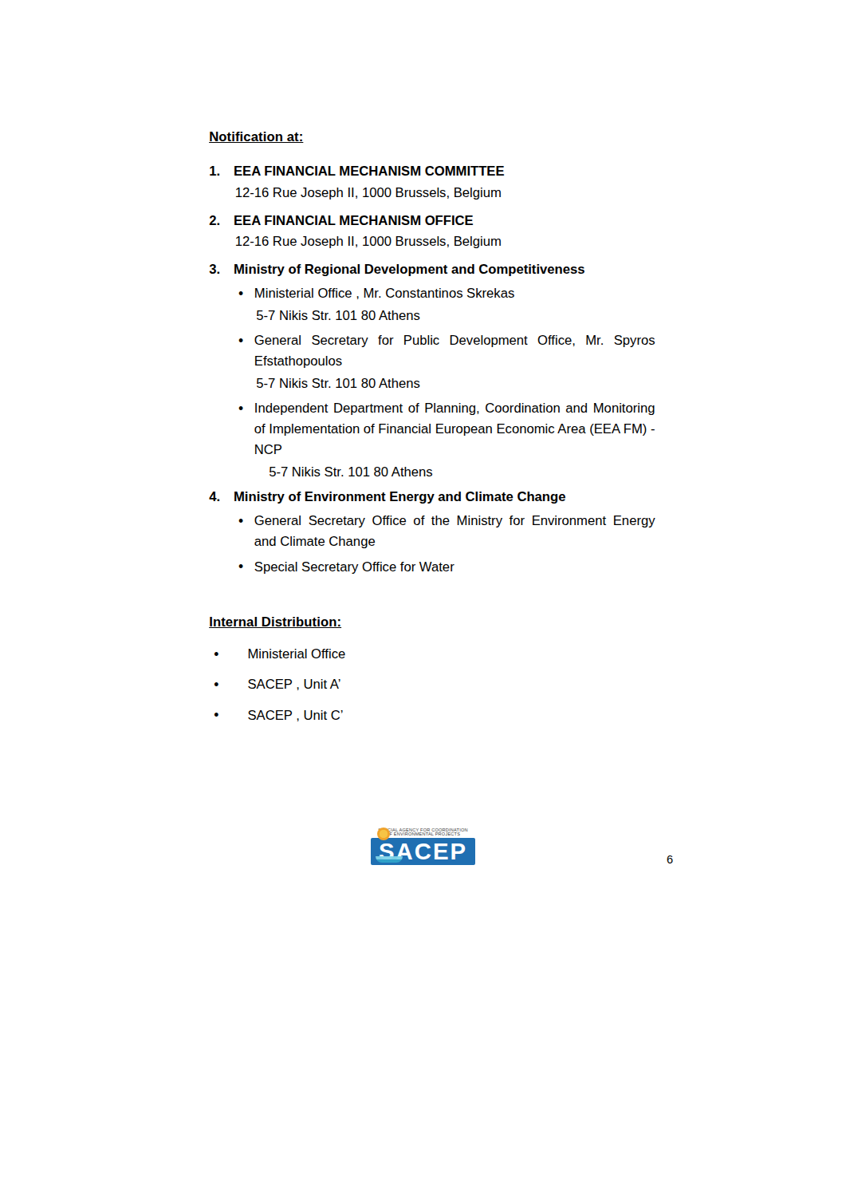Notification at:
EEA FINANCIAL MECHANISM COMMITTEE
12-16 Rue Joseph II, 1000 Brussels, Belgium
EEA FINANCIAL MECHANISM OFFICE
12-16 Rue Joseph II, 1000 Brussels, Belgium
Ministry of Regional Development and Competitiveness
Ministerial Office , Mr. Constantinos Skrekas
5-7 Nikis Str. 101 80 Athens
General Secretary for Public Development Office, Mr. Spyros Efstathopoulos
5-7 Nikis Str. 101 80 Athens
Independent Department of Planning, Coordination and Monitoring of Implementation of Financial European Economic Area (EEA FM) - NCP
5-7 Nikis Str. 101 80 Athens
Ministry of Environment Energy and Climate Change
General Secretary Office of the Ministry for Environment Energy and Climate Change
Special Secretary Office for Water
Internal Distribution:
Ministerial Office
SACEP , Unit A’
SACEP , Unit C’
SPECIAL AGENCY FOR COORDINATION
OF ENVIRONMENTAL PROJECTS
SACEP
6